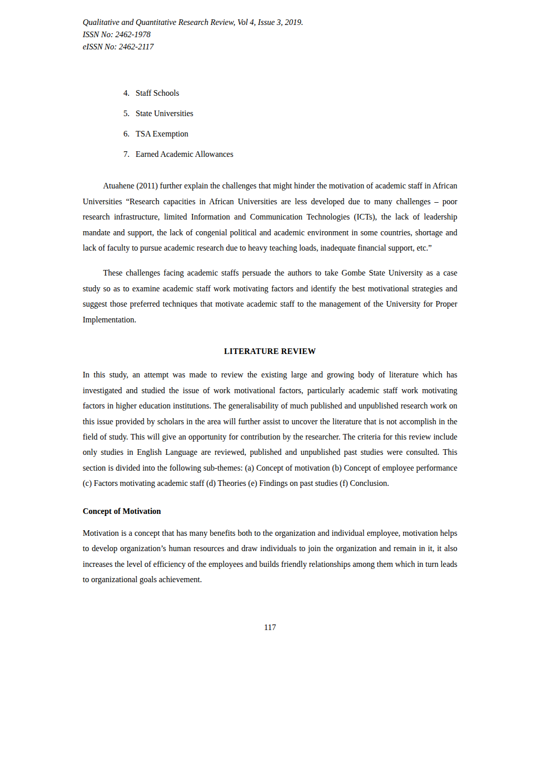Qualitative and Quantitative Research Review, Vol 4, Issue 3, 2019.
ISSN No: 2462-1978
eISSN No: 2462-2117
Staff Schools
State Universities
TSA Exemption
Earned Academic Allowances
Atuahene (2011) further explain the challenges that might hinder the motivation of academic staff in African Universities “Research capacities in African Universities are less developed due to many challenges – poor research infrastructure, limited Information and Communication Technologies (ICTs), the lack of leadership mandate and support, the lack of congenial political and academic environment in some countries, shortage and lack of faculty to pursue academic research due to heavy teaching loads, inadequate financial support, etc.”
These challenges facing academic staffs persuade the authors to take Gombe State University as a case study so as to examine academic staff work motivating factors and identify the best motivational strategies and suggest those preferred techniques that motivate academic staff to the management of the University for Proper Implementation.
Literature Review
In this study, an attempt was made to review the existing large and growing body of literature which has investigated and studied the issue of work motivational factors, particularly academic staff work motivating factors in higher education institutions. The generalisability of much published and unpublished research work on this issue provided by scholars in the area will further assist to uncover the literature that is not accomplish in the field of study. This will give an opportunity for contribution by the researcher. The criteria for this review include only studies in English Language are reviewed, published and unpublished past studies were consulted. This section is divided into the following sub-themes: (a) Concept of motivation (b) Concept of employee performance (c) Factors motivating academic staff (d) Theories (e) Findings on past studies (f) Conclusion.
Concept of Motivation
Motivation is a concept that has many benefits both to the organization and individual employee, motivation helps to develop organization’s human resources and draw individuals to join the organization and remain in it, it also increases the level of efficiency of the employees and builds friendly relationships among them which in turn leads to organizational goals achievement.
117